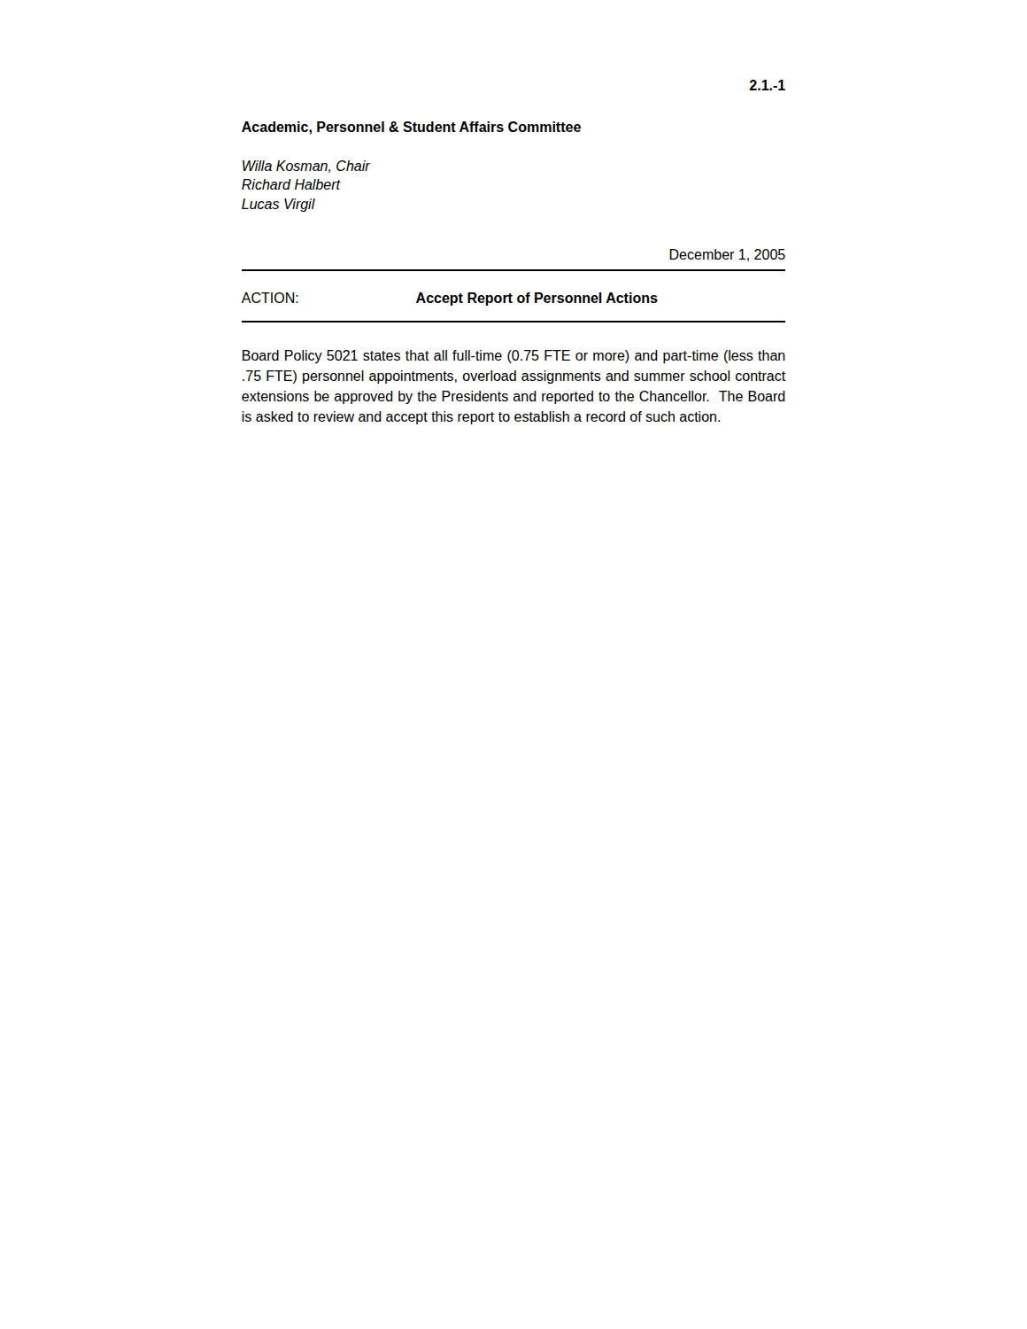2.1.-1
Academic, Personnel & Student Affairs Committee
Willa Kosman, Chair
Richard Halbert
Lucas Virgil
December 1, 2005
ACTION:
Accept Report of Personnel Actions
Board Policy 5021 states that all full-time (0.75 FTE or more) and part-time (less than .75 FTE) personnel appointments, overload assignments and summer school contract extensions be approved by the Presidents and reported to the Chancellor. The Board is asked to review and accept this report to establish a record of such action.